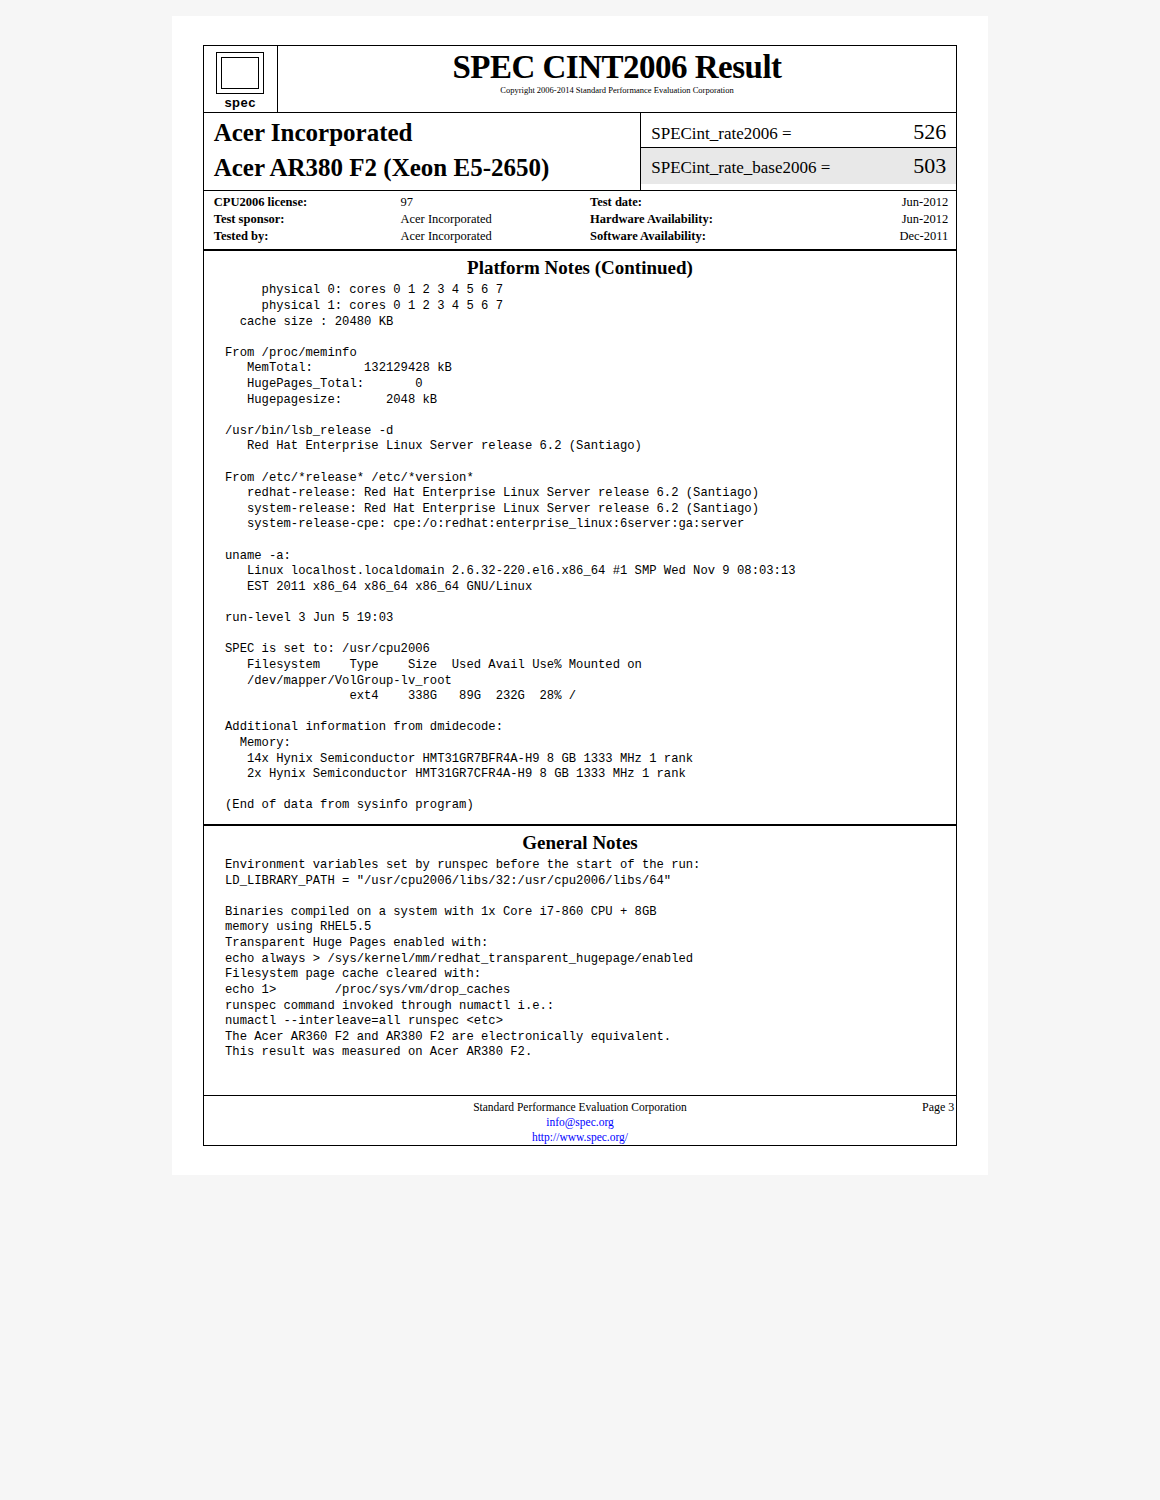spec
SPEC CINT2006 Result
Copyright 2006-2014 Standard Performance Evaluation Corporation
Acer Incorporated
Acer AR380 F2 (Xeon E5-2650)
SPECint_rate2006 = 526
SPECint_rate_base2006 = 503
| CPU2006 license: | 97 |
| Test sponsor: | Acer Incorporated |
| Tested by: | Acer Incorporated |
| Test date: | Jun-2012 |
| Hardware Availability: | Jun-2012 |
| Software Availability: | Dec-2011 |
Platform Notes (Continued)
      physical 0: cores 0 1 2 3 4 5 6 7
      physical 1: cores 0 1 2 3 4 5 6 7
   cache size : 20480 KB

 From /proc/meminfo
    MemTotal:       132129428 kB
    HugePages_Total:       0
    Hugepagesize:      2048 kB

 /usr/bin/lsb_release -d
    Red Hat Enterprise Linux Server release 6.2 (Santiago)

 From /etc/*release* /etc/*version*
    redhat-release: Red Hat Enterprise Linux Server release 6.2 (Santiago)
    system-release: Red Hat Enterprise Linux Server release 6.2 (Santiago)
    system-release-cpe: cpe:/o:redhat:enterprise_linux:6server:ga:server

 uname -a:
    Linux localhost.localdomain 2.6.32-220.el6.x86_64 #1 SMP Wed Nov 9 08:03:13
    EST 2011 x86_64 x86_64 x86_64 GNU/Linux

 run-level 3 Jun 5 19:03

 SPEC is set to: /usr/cpu2006
    Filesystem    Type    Size  Used Avail Use% Mounted on
    /dev/mapper/VolGroup-lv_root
                  ext4    338G   89G  232G  28% /

 Additional information from dmidecode:
   Memory:
    14x Hynix Semiconductor HMT31GR7BFR4A-H9 8 GB 1333 MHz 1 rank
    2x Hynix Semiconductor HMT31GR7CFR4A-H9 8 GB 1333 MHz 1 rank

 (End of data from sysinfo program)
General Notes
 Environment variables set by runspec before the start of the run:
 LD_LIBRARY_PATH = "/usr/cpu2006/libs/32:/usr/cpu2006/libs/64"

 Binaries compiled on a system with 1x Core i7-860 CPU + 8GB
 memory using RHEL5.5
 Transparent Huge Pages enabled with:
 echo always > /sys/kernel/mm/redhat_transparent_hugepage/enabled
 Filesystem page cache cleared with:
 echo 1>        /proc/sys/vm/drop_caches
 runspec command invoked through numactl i.e.:
 numactl --interleave=all runspec <etc>
 The Acer AR360 F2 and AR380 F2 are electronically equivalent.
 This result was measured on Acer AR380 F2.
Standard Performance Evaluation Corporation
info@spec.org
http://www.spec.org/
Page 3